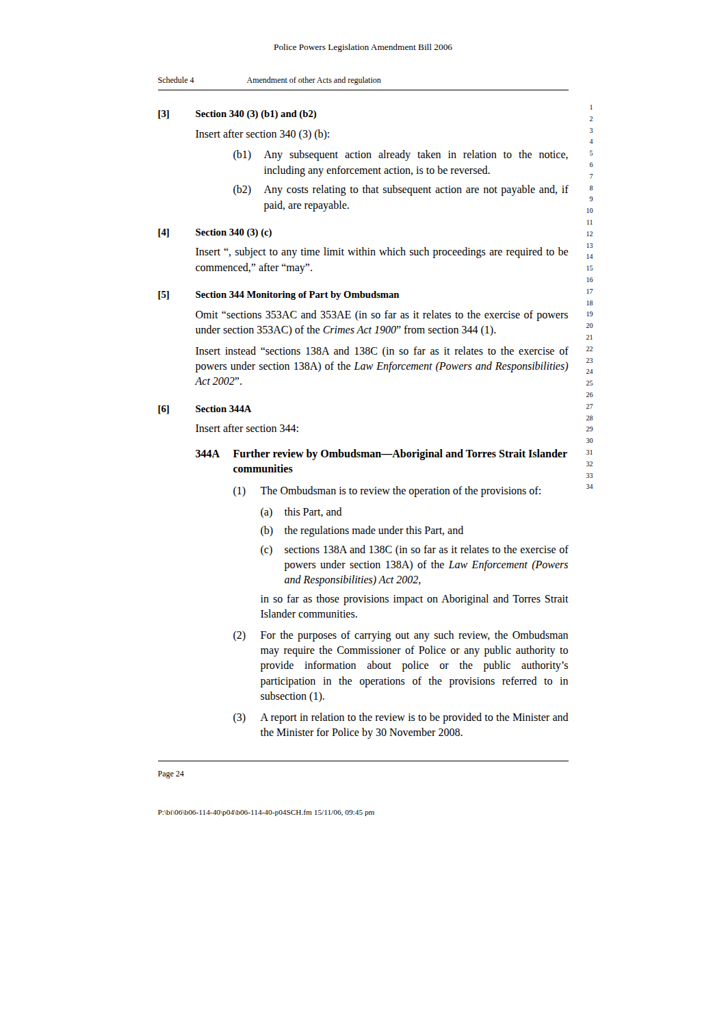Police Powers Legislation Amendment Bill 2006
Schedule 4
Amendment of other Acts and regulation
1
2
3
4
5
6
7
8
9
10
11
12
13
14
15
16
17
18
19
20
21
22
23
24
25
26
27
28
29
30
31
32
33
34
[3]
Section 340 (3) (b1) and (b2)
Insert after section 340 (3) (b):
(b1)
Any subsequent action already taken in relation to the notice, including any enforcement action, is to be reversed.
(b2)
Any costs relating to that subsequent action are not payable and, if paid, are repayable.
[4]
Section 340 (3) (c)
Insert “, subject to any time limit within which such proceedings are required to be commenced,” after “may”.
[5]
Section 344 Monitoring of Part by Ombudsman
Omit “sections 353AC and 353AE (in so far as it relates to the exercise of powers under section 353AC) of the Crimes Act 1900” from section 344 (1).
Insert instead “sections 138A and 138C (in so far as it relates to the exercise of powers under section 138A) of the Law Enforcement (Powers and Responsibilities) Act 2002”.
[6]
Section 344A
Insert after section 344:
344A
Further review by Ombudsman—Aboriginal and Torres Strait Islander communities
(1)
The Ombudsman is to review the operation of the provisions of:
(a)
this Part, and
(b)
the regulations made under this Part, and
(c)
sections 138A and 138C (in so far as it relates to the exercise of powers under section 138A) of the Law Enforcement (Powers and Responsibilities) Act 2002,
in so far as those provisions impact on Aboriginal and Torres Strait Islander communities.
(2)
For the purposes of carrying out any such review, the Ombudsman may require the Commissioner of Police or any public authority to provide information about police or the public authority’s participation in the operations of the provisions referred to in subsection (1).
(3)
A report in relation to the review is to be provided to the Minister and the Minister for Police by 30 November 2008.
Page 24
P:\bi\06\b06-114-40\p04\b06-114-40-p04SCH.fm 15/11/06, 09:45 pm